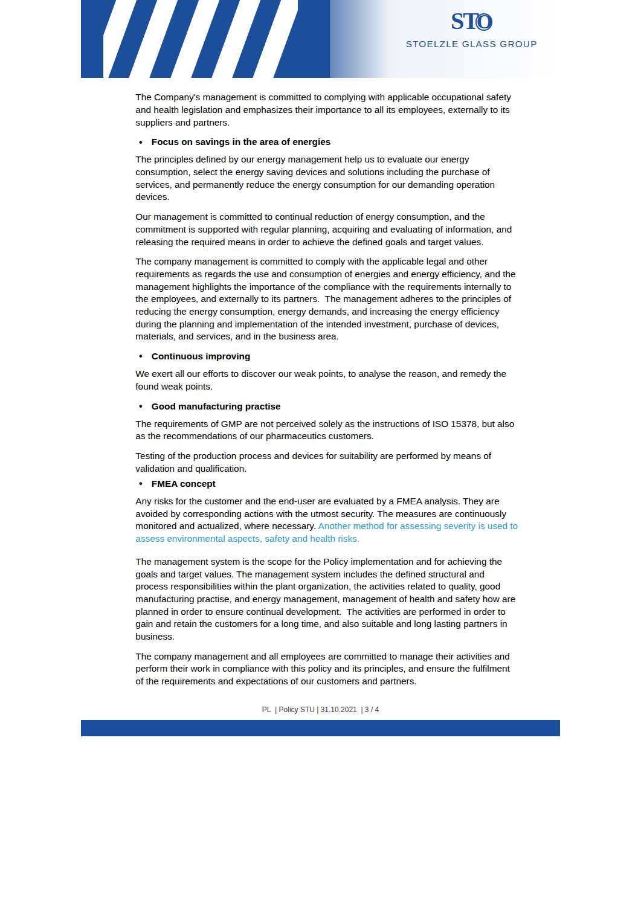STO
STOELZLE GLASS GROUP
The Company's management is committed to complying with applicable occupational safety and health legislation and emphasizes their importance to all its employees, externally to its suppliers and partners.
Focus on savings in the area of energies
The principles defined by our energy management help us to evaluate our energy consumption, select the energy saving devices and solutions including the purchase of services, and permanently reduce the energy consumption for our demanding operation devices.
Our management is committed to continual reduction of energy consumption, and the commitment is supported with regular planning, acquiring and evaluating of information, and releasing the required means in order to achieve the defined goals and target values.
The company management is committed to comply with the applicable legal and other requirements as regards the use and consumption of energies and energy efficiency, and the management highlights the importance of the compliance with the requirements internally to the employees, and externally to its partners. The management adheres to the principles of reducing the energy consumption, energy demands, and increasing the energy efficiency during the planning and implementation of the intended investment, purchase of devices, materials, and services, and in the business area.
Continuous improving
We exert all our efforts to discover our weak points, to analyse the reason, and remedy the found weak points.
Good manufacturing practise
The requirements of GMP are not perceived solely as the instructions of ISO 15378, but also as the recommendations of our pharmaceutics customers.
Testing of the production process and devices for suitability are performed by means of validation and qualification.
FMEA concept
Any risks for the customer and the end-user are evaluated by a FMEA analysis. They are avoided by corresponding actions with the utmost security. The measures are continuously monitored and actualized, where necessary. Another method for assessing severity is used to assess environmental aspects, safety and health risks.
The management system is the scope for the Policy implementation and for achieving the goals and target values. The management system includes the defined structural and process responsibilities within the plant organization, the activities related to quality, good manufacturing practise, and energy management, management of health and safety how are planned in order to ensure continual development. The activities are performed in order to gain and retain the customers for a long time, and also suitable and long lasting partners in business.
The company management and all employees are committed to manage their activities and perform their work in compliance with this policy and its principles, and ensure the fulfilment of the requirements and expectations of our customers and partners.
PL | Policy STU | 31.10.2021 | 3 / 4